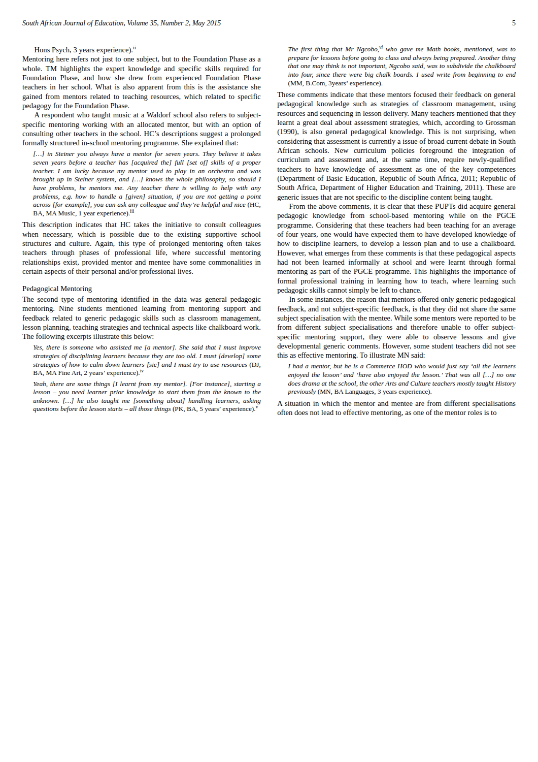South African Journal of Education, Volume 35, Number 2, May 2015 5
Hons Psych, 3 years experience).ii
Mentoring here refers not just to one subject, but to the Foundation Phase as a whole. TM highlights the expert knowledge and specific skills required for Foundation Phase, and how she drew from experienced Foundation Phase teachers in her school. What is also apparent from this is the assistance she gained from mentors related to teaching resources, which related to specific pedagogy for the Foundation Phase.
A respondent who taught music at a Waldorf school also refers to subject-specific mentoring working with an allocated mentor, but with an option of consulting other teachers in the school. HC’s descriptions suggest a prolonged formally structured in-school mentoring programme. She explained that:
[…] in Steiner you always have a mentor for seven years. They believe it takes seven years before a teacher has [acquired the] full [set of] skills of a proper teacher. I am lucky because my mentor used to play in an orchestra and was brought up in Steiner system, and […] knows the whole philosophy, so should I have problems, he mentors me. Any teacher there is willing to help with any problems, e.g. how to handle a [given] situation, if you are not getting a point across [for example], you can ask any colleague and they’re helpful and nice (HC, BA, MA Music, 1 year experience).iii
This description indicates that HC takes the initiative to consult colleagues when necessary, which is possible due to the existing supportive school structures and culture. Again, this type of prolonged mentoring often takes teachers through phases of professional life, where successful mentoring relationships exist, provided mentor and mentee have some commonalities in certain aspects of their personal and/or professional lives.
Pedagogical Mentoring
The second type of mentoring identified in the data was general pedagogic mentoring. Nine students mentioned learning from mentoring support and feedback related to generic pedagogic skills such as classroom management, lesson planning, teaching strategies and technical aspects like chalkboard work. The following excerpts illustrate this below:
Yes, there is someone who assisted me [a mentor]. She said that I must improve strategies of disciplining learners because they are too old. I must [develop] some strategies of how to calm down learners [sic] and I must try to use resources (DJ, BA, MA Fine Art, 2 years’ experience).iv
Yeah, there are some things [I learnt from my mentor]. [For instance], starting a lesson – you need learner prior knowledge to start them from the known to the unknown. […] he also taught me [something about] handling learners, asking questions before the lesson starts – all those things (PK, BA, 5 years’ experience).v
The first thing that Mr Ngcobo,vi who gave me Math books, mentioned, was to prepare for lessons before going to class and always being prepared. Another thing that one may think is not important, Ngcobo said, was to subdivide the chalkboard into four, since there were big chalk boards. I used write from beginning to end (MM, B.Com, 3years’ experience).
These comments indicate that these mentors focused their feedback on general pedagogical knowledge such as strategies of classroom management, using resources and sequencing in lesson delivery. Many teachers mentioned that they learnt a great deal about assessment strategies, which, according to Grossman (1990), is also general pedagogical knowledge. This is not surprising, when considering that assessment is currently a issue of broad current debate in South African schools. New curriculum policies foreground the integration of curriculum and assessment and, at the same time, require newly-qualified teachers to have knowledge of assessment as one of the key competences (Department of Basic Education, Republic of South Africa, 2011; Republic of South Africa, Department of Higher Education and Training, 2011). These are generic issues that are not specific to the discipline content being taught.
From the above comments, it is clear that these PUPTs did acquire general pedagogic knowledge from school-based mentoring while on the PGCE programme. Considering that these teachers had been teaching for an average of four years, one would have expected them to have developed knowledge of how to discipline learners, to develop a lesson plan and to use a chalkboard. However, what emerges from these comments is that these pedagogical aspects had not been learned informally at school and were learnt through formal mentoring as part of the PGCE programme. This highlights the importance of formal professional training in learning how to teach, where learning such pedagogic skills cannot simply be left to chance.
In some instances, the reason that mentors offered only generic pedagogical feedback, and not subject-specific feedback, is that they did not share the same subject specialisation with the mentee. While some mentors were reported to be from different subject specialisations and therefore unable to offer subject-specific mentoring support, they were able to observe lessons and give developmental generic comments. However, some student teachers did not see this as effective mentoring. To illustrate MN said:
I had a mentor, but he is a Commerce HOD who would just say ‘all the learners enjoyed the lesson’ and ‘have also enjoyed the lesson.’ That was all […] no one does drama at the school, the other Arts and Culture teachers mostly taught History previously (MN, BA Languages, 3 years experience).
A situation in which the mentor and mentee are from different specialisations often does not lead to effective mentoring, as one of the mentor roles is to